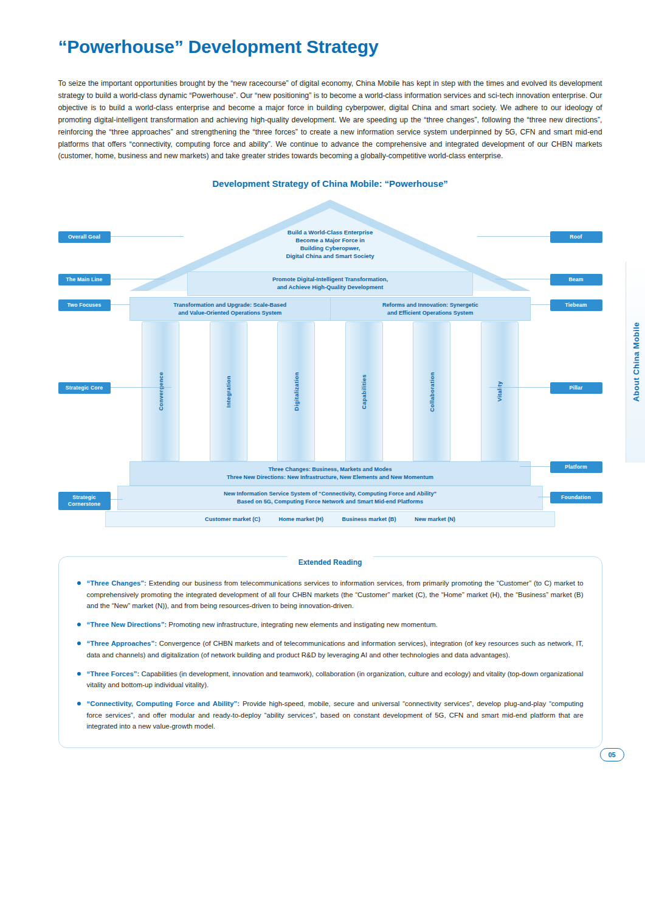“Powerhouse” Development Strategy
To seize the important opportunities brought by the “new racecourse” of digital economy, China Mobile has kept in step with the times and evolved its development strategy to build a world-class dynamic “Powerhouse”. Our “new positioning” is to become a world-class information services and sci-tech innovation enterprise. Our objective is to build a world-class enterprise and become a major force in building cyberpower, digital China and smart society. We adhere to our ideology of promoting digital-intelligent transformation and achieving high-quality development. We are speeding up the “three changes”, following the “three new directions”, reinforcing the “three approaches” and strengthening the “three forces” to create a new information service system underpinned by 5G, CFN and smart mid-end platforms that offers “connectivity, computing force and ability”. We continue to advance the comprehensive and integrated development of our CHBN markets (customer, home, business and new markets) and take greater strides towards becoming a globally-competitive world-class enterprise.
Development Strategy of China Mobile: “Powerhouse”
Build a World-Class Enterprise
Become a Major Force in
Building Cyberopwer,
Digital China and Smart Society
Promote Digital-Intelligent Transformation,
and Achieve High-Quality Development
Transformation and Upgrade: Scale-Based
and Value-Oriented Operations System
Reforms and Innovation: Synergetic
and Efficient Operations System
Convergence
Integration
Digitalization
Capabilities
Collaboration
Vitality
Three Changes: Business, Markets and Modes
Three New Directions: New Infrastructure, New Elements and New Momentum
New Information Service System of “Connectivity, Computing Force and Ability”
Based on 5G, Computing Force Network and Smart Mid-end Platforms
Customer market (C) Home market (H) Business market (B) New market (N)
Overall Goal
The Main Line
Two Focuses
Strategic Core
Strategic
Cornerstone
Roof
Beam
Tiebeam
Pillar
Platform
Foundation
Extended Reading
“Three Changes”: Extending our business from telecommunications services to information services, from primarily promoting the “Customer” (to C) market to comprehensively promoting the integrated development of all four CHBN markets (the “Customer” market (C), the “Home” market (H), the “Business” market (B) and the “New” market (N)), and from being resources-driven to being innovation-driven.
“Three New Directions”: Promoting new infrastructure, integrating new elements and instigating new momentum.
“Three Approaches”: Convergence (of CHBN markets and of telecommunications and information services), integration (of key resources such as network, IT, data and channels) and digitalization (of network building and product R&D by leveraging AI and other technologies and data advantages).
“Three Forces”: Capabilities (in development, innovation and teamwork), collaboration (in organization, culture and ecology) and vitality (top-down organizational vitality and bottom-up individual vitality).
“Connectivity, Computing Force and Ability”: Provide high-speed, mobile, secure and universal “connectivity services”, develop plug-and-play “computing force services”, and offer modular and ready-to-deploy “ability services”, based on constant development of 5G, CFN and smart mid-end platform that are integrated into a new value-growth model.
About China Mobile
05